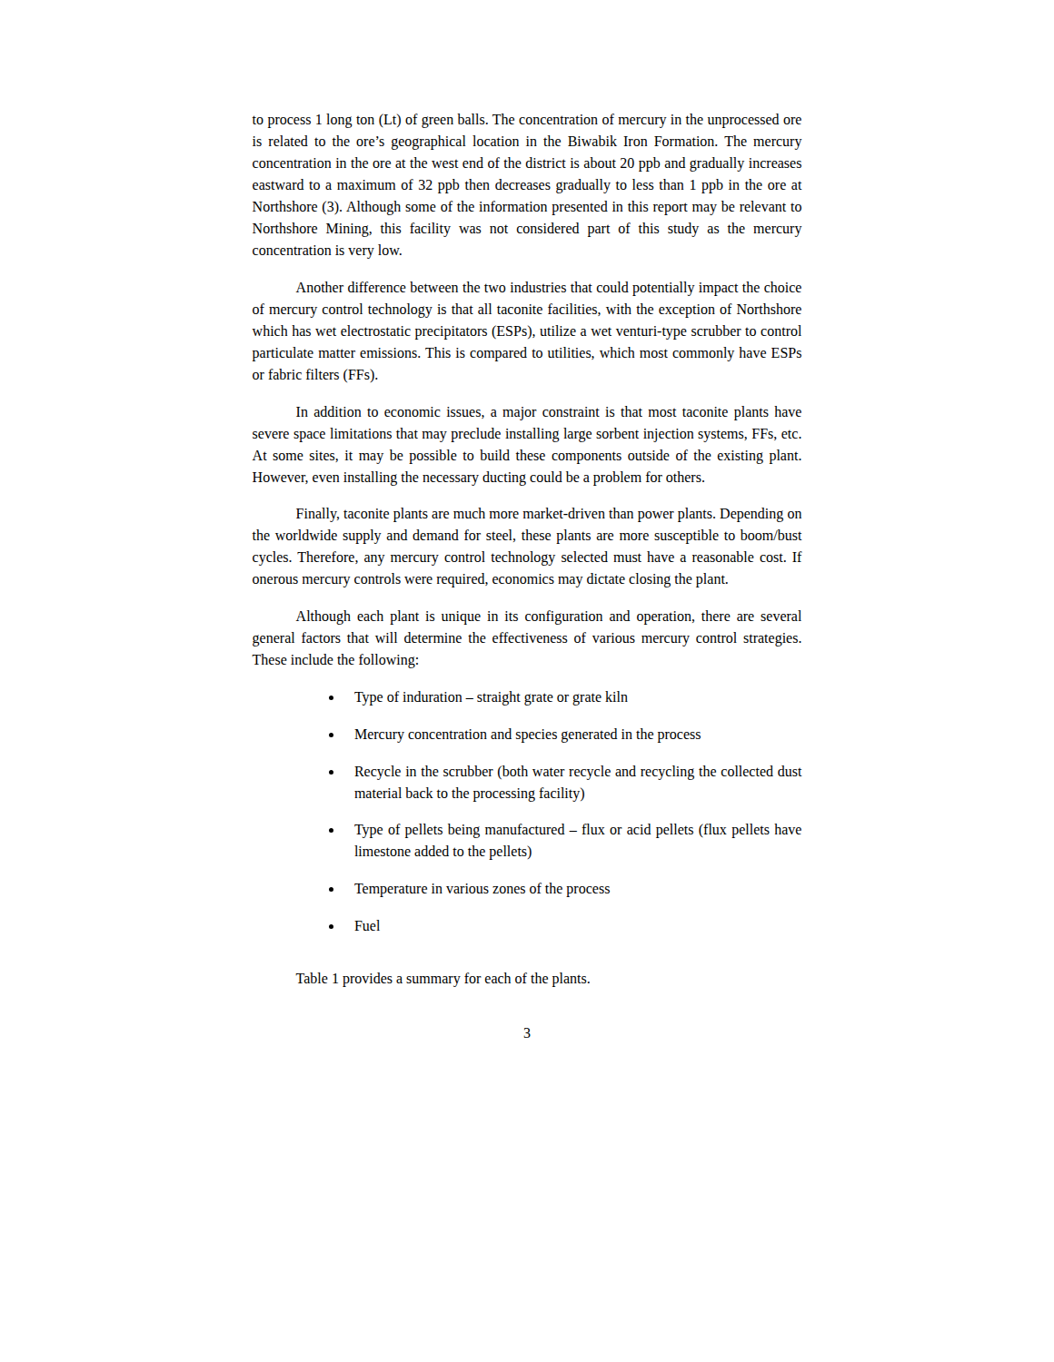to process 1 long ton (Lt) of green balls. The concentration of mercury in the unprocessed ore is related to the ore’s geographical location in the Biwabik Iron Formation. The mercury concentration in the ore at the west end of the district is about 20 ppb and gradually increases eastward to a maximum of 32 ppb then decreases gradually to less than 1 ppb in the ore at Northshore (3). Although some of the information presented in this report may be relevant to Northshore Mining, this facility was not considered part of this study as the mercury concentration is very low.
Another difference between the two industries that could potentially impact the choice of mercury control technology is that all taconite facilities, with the exception of Northshore which has wet electrostatic precipitators (ESPs), utilize a wet venturi-type scrubber to control particulate matter emissions. This is compared to utilities, which most commonly have ESPs or fabric filters (FFs).
In addition to economic issues, a major constraint is that most taconite plants have severe space limitations that may preclude installing large sorbent injection systems, FFs, etc. At some sites, it may be possible to build these components outside of the existing plant. However, even installing the necessary ducting could be a problem for others.
Finally, taconite plants are much more market-driven than power plants. Depending on the worldwide supply and demand for steel, these plants are more susceptible to boom/bust cycles. Therefore, any mercury control technology selected must have a reasonable cost. If onerous mercury controls were required, economics may dictate closing the plant.
Although each plant is unique in its configuration and operation, there are several general factors that will determine the effectiveness of various mercury control strategies. These include the following:
Type of induration – straight grate or grate kiln
Mercury concentration and species generated in the process
Recycle in the scrubber (both water recycle and recycling the collected dust material back to the processing facility)
Type of pellets being manufactured – flux or acid pellets (flux pellets have limestone added to the pellets)
Temperature in various zones of the process
Fuel
Table 1 provides a summary for each of the plants.
3